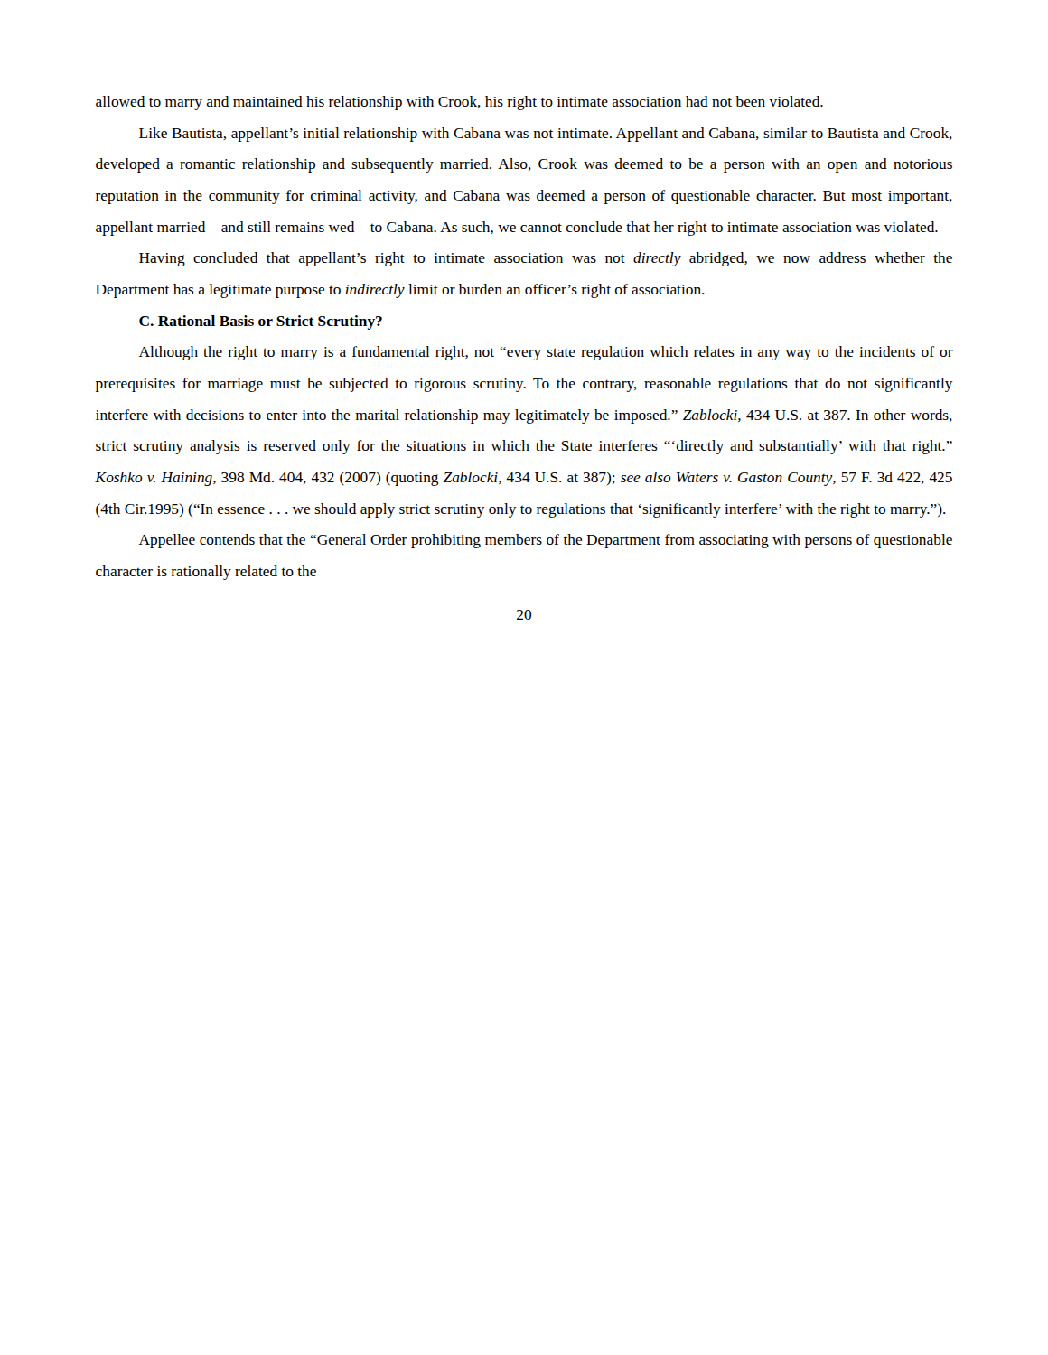allowed to marry and maintained his relationship with Crook, his right to intimate association had not been violated.
Like Bautista, appellant’s initial relationship with Cabana was not intimate. Appellant and Cabana, similar to Bautista and Crook, developed a romantic relationship and subsequently married. Also, Crook was deemed to be a person with an open and notorious reputation in the community for criminal activity, and Cabana was deemed a person of questionable character. But most important, appellant married—and still remains wed—to Cabana. As such, we cannot conclude that her right to intimate association was violated.
Having concluded that appellant’s right to intimate association was not directly abridged, we now address whether the Department has a legitimate purpose to indirectly limit or burden an officer’s right of association.
C. Rational Basis or Strict Scrutiny?
Although the right to marry is a fundamental right, not “every state regulation which relates in any way to the incidents of or prerequisites for marriage must be subjected to rigorous scrutiny. To the contrary, reasonable regulations that do not significantly interfere with decisions to enter into the marital relationship may legitimately be imposed.” Zablocki, 434 U.S. at 387. In other words, strict scrutiny analysis is reserved only for the situations in which the State interferes “‘directly and substantially’ with that right.” Koshko v. Haining, 398 Md. 404, 432 (2007) (quoting Zablocki, 434 U.S. at 387); see also Waters v. Gaston County, 57 F. 3d 422, 425 (4th Cir.1995) (“In essence . . . we should apply strict scrutiny only to regulations that ‘significantly interfere’ with the right to marry.”).
Appellee contends that the “General Order prohibiting members of the Department from associating with persons of questionable character is rationally related to the
20